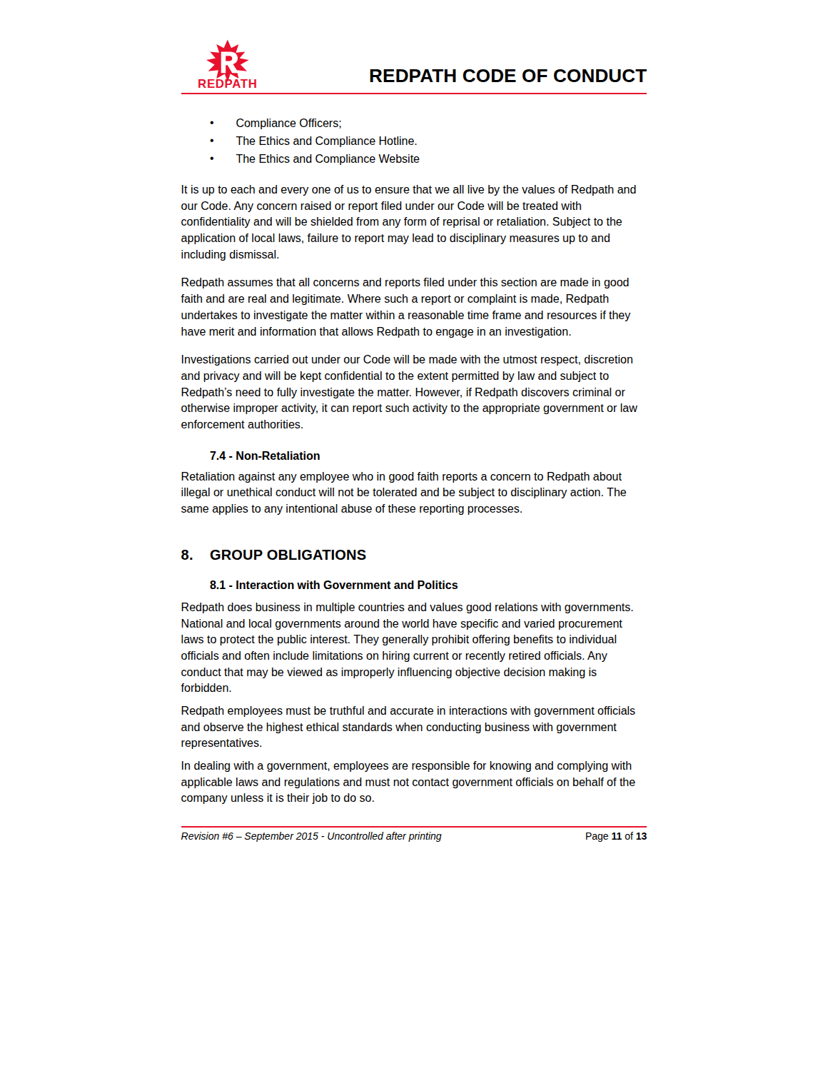REDPATH
REDPATH CODE OF CONDUCT
Compliance Officers;
The Ethics and Compliance Hotline.
The Ethics and Compliance Website
It is up to each and every one of us to ensure that we all live by the values of Redpath and our Code. Any concern raised or report filed under our Code will be treated with confidentiality and will be shielded from any form of reprisal or retaliation. Subject to the application of local laws, failure to report may lead to disciplinary measures up to and including dismissal.
Redpath assumes that all concerns and reports filed under this section are made in good faith and are real and legitimate. Where such a report or complaint is made, Redpath undertakes to investigate the matter within a reasonable time frame and resources if they have merit and information that allows Redpath to engage in an investigation.
Investigations carried out under our Code will be made with the utmost respect, discretion and privacy and will be kept confidential to the extent permitted by law and subject to Redpath’s need to fully investigate the matter. However, if Redpath discovers criminal or otherwise improper activity, it can report such activity to the appropriate government or law enforcement authorities.
7.4 - Non-Retaliation
Retaliation against any employee who in good faith reports a concern to Redpath about illegal or unethical conduct will not be tolerated and be subject to disciplinary action. The same applies to any intentional abuse of these reporting processes.
8. GROUP OBLIGATIONS
8.1 - Interaction with Government and Politics
Redpath does business in multiple countries and values good relations with governments. National and local governments around the world have specific and varied procurement laws to protect the public interest. They generally prohibit offering benefits to individual officials and often include limitations on hiring current or recently retired officials. Any conduct that may be viewed as improperly influencing objective decision making is forbidden.
Redpath employees must be truthful and accurate in interactions with government officials and observe the highest ethical standards when conducting business with government representatives.
In dealing with a government, employees are responsible for knowing and complying with applicable laws and regulations and must not contact government officials on behalf of the company unless it is their job to do so.
Revision #6 – September 2015 - Uncontrolled after printing
Page 11 of 13